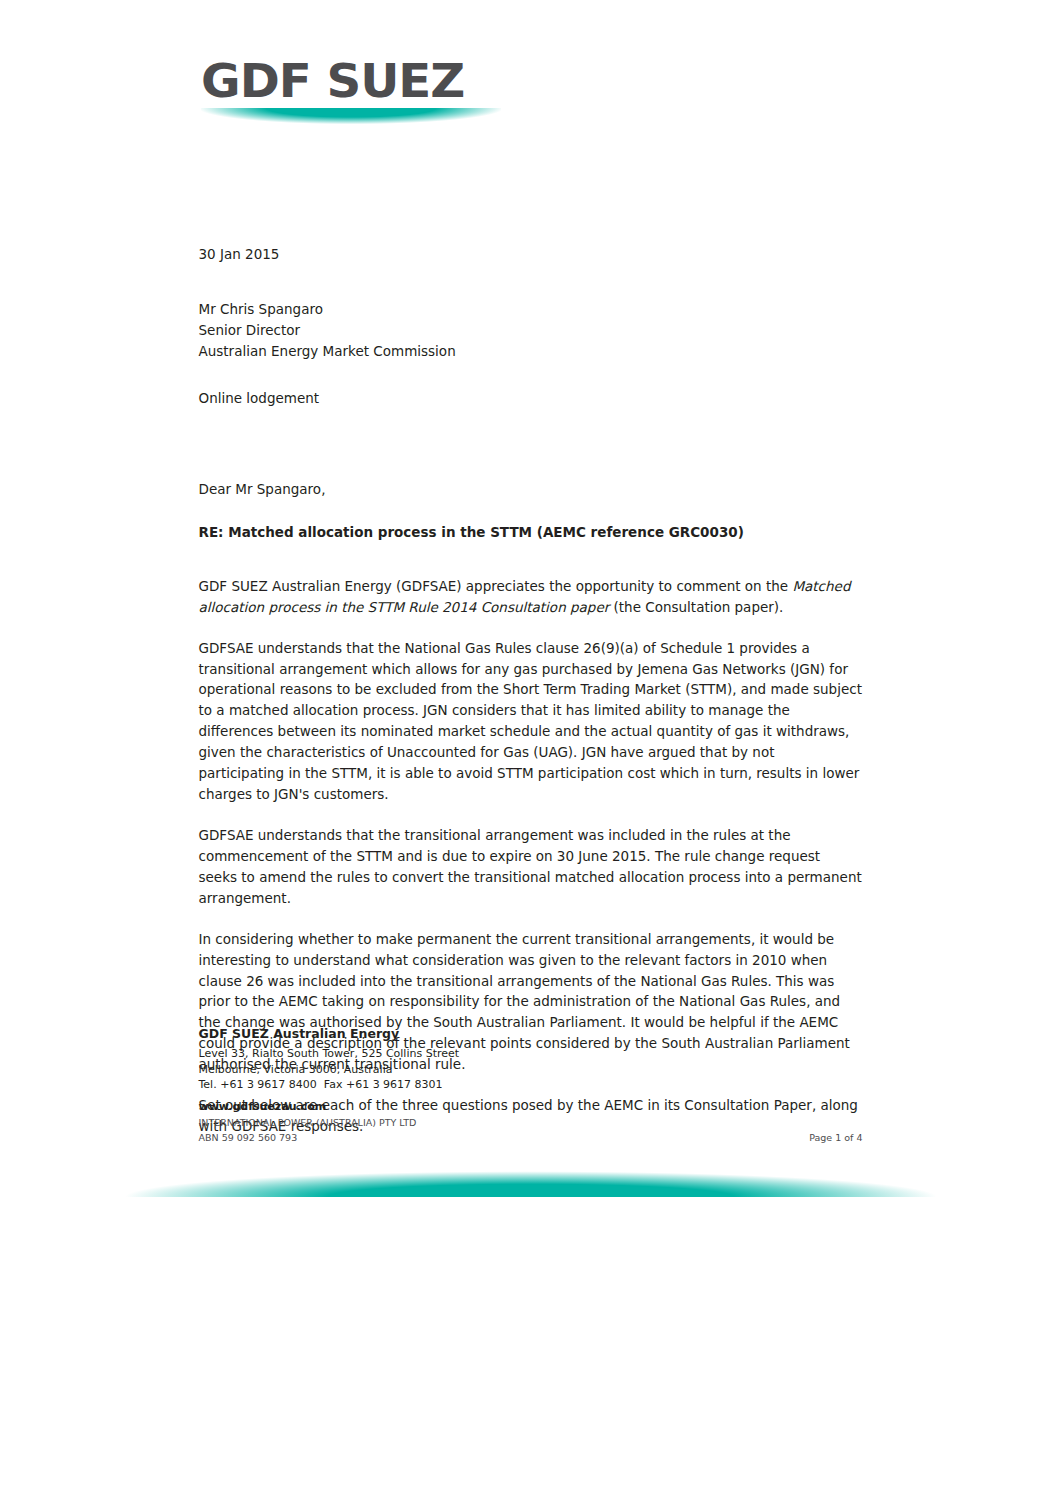GDF SUEZ
30 Jan 2015
Mr Chris Spangaro
Senior Director
Australian Energy Market Commission
Online lodgement
Dear Mr Spangaro,
RE: Matched allocation process in the STTM (AEMC reference GRC0030)
GDF SUEZ Australian Energy (GDFSAE) appreciates the opportunity to comment on the Matched allocation process in the STTM Rule 2014 Consultation paper (the Consultation paper).
GDFSAE understands that the National Gas Rules clause 26(9)(a) of Schedule 1 provides a transitional arrangement which allows for any gas purchased by Jemena Gas Networks (JGN) for operational reasons to be excluded from the Short Term Trading Market (STTM), and made subject to a matched allocation process. JGN considers that it has limited ability to manage the differences between its nominated market schedule and the actual quantity of gas it withdraws, given the characteristics of Unaccounted for Gas (UAG). JGN have argued that by not participating in the STTM, it is able to avoid STTM participation cost which in turn, results in lower charges to JGN's customers.
GDFSAE understands that the transitional arrangement was included in the rules at the commencement of the STTM and is due to expire on 30 June 2015. The rule change request seeks to amend the rules to convert the transitional matched allocation process into a permanent arrangement.
In considering whether to make permanent the current transitional arrangements, it would be interesting to understand what consideration was given to the relevant factors in 2010 when clause 26 was included into the transitional arrangements of the National Gas Rules. This was prior to the AEMC taking on responsibility for the administration of the National Gas Rules, and the change was authorised by the South Australian Parliament. It would be helpful if the AEMC could provide a description of the relevant points considered by the South Australian Parliament authorised the current transitional rule.
Set out below are each of the three questions posed by the AEMC in its Consultation Paper, along with GDFSAE responses.
GDF SUEZ Australian Energy
Level 33, Rialto South Tower, 525 Collins Street
Melbourne, Victoria 3000, Australia
Tel. +61 3 9617 8400 Fax +61 3 9617 8301
www.gdfsuezau.com
INTERNATIONAL POWER (AUSTRALIA) PTY LTD
ABN 59 092 560 793
Page 1 of 4